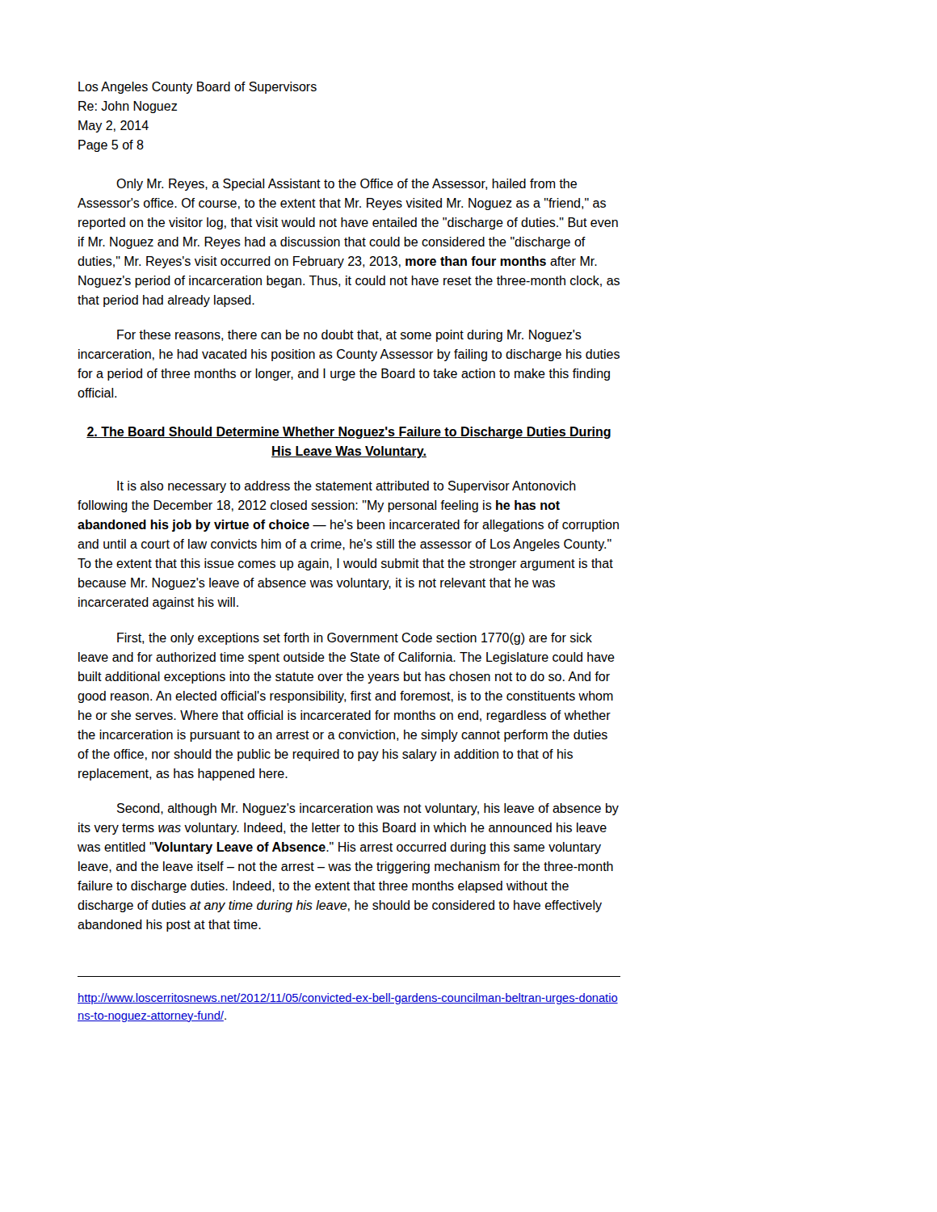Los Angeles County Board of Supervisors
Re: John Noguez
May 2, 2014
Page 5 of 8
Only Mr. Reyes, a Special Assistant to the Office of the Assessor, hailed from the Assessor's office. Of course, to the extent that Mr. Reyes visited Mr. Noguez as a "friend," as reported on the visitor log, that visit would not have entailed the "discharge of duties." But even if Mr. Noguez and Mr. Reyes had a discussion that could be considered the "discharge of duties," Mr. Reyes's visit occurred on February 23, 2013, more than four months after Mr. Noguez's period of incarceration began. Thus, it could not have reset the three-month clock, as that period had already lapsed.
For these reasons, there can be no doubt that, at some point during Mr. Noguez's incarceration, he had vacated his position as County Assessor by failing to discharge his duties for a period of three months or longer, and I urge the Board to take action to make this finding official.
2. The Board Should Determine Whether Noguez's Failure to Discharge Duties During His Leave Was Voluntary.
It is also necessary to address the statement attributed to Supervisor Antonovich following the December 18, 2012 closed session: "My personal feeling is he has not abandoned his job by virtue of choice — he's been incarcerated for allegations of corruption and until a court of law convicts him of a crime, he's still the assessor of Los Angeles County." To the extent that this issue comes up again, I would submit that the stronger argument is that because Mr. Noguez's leave of absence was voluntary, it is not relevant that he was incarcerated against his will.
First, the only exceptions set forth in Government Code section 1770(g) are for sick leave and for authorized time spent outside the State of California. The Legislature could have built additional exceptions into the statute over the years but has chosen not to do so. And for good reason. An elected official's responsibility, first and foremost, is to the constituents whom he or she serves. Where that official is incarcerated for months on end, regardless of whether the incarceration is pursuant to an arrest or a conviction, he simply cannot perform the duties of the office, nor should the public be required to pay his salary in addition to that of his replacement, as has happened here.
Second, although Mr. Noguez's incarceration was not voluntary, his leave of absence by its very terms was voluntary. Indeed, the letter to this Board in which he announced his leave was entitled "Voluntary Leave of Absence." His arrest occurred during this same voluntary leave, and the leave itself – not the arrest – was the triggering mechanism for the three-month failure to discharge duties. Indeed, to the extent that three months elapsed without the discharge of duties at any time during his leave, he should be considered to have effectively abandoned his post at that time.
http://www.loscerritosnews.net/2012/11/05/convicted-ex-bell-gardens-councilman-beltran-urges-donations-to-noguez-attorney-fund/.